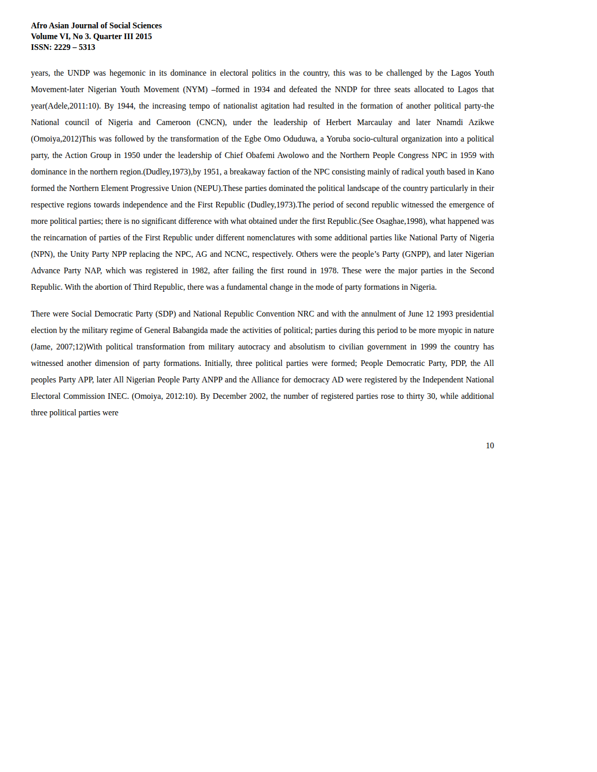Afro Asian Journal of Social Sciences
Volume VI, No 3. Quarter III 2015
ISSN: 2229 – 5313
years, the UNDP was hegemonic in its dominance in electoral politics in the country, this was to be challenged by the Lagos Youth Movement-later Nigerian Youth Movement (NYM) –formed in 1934 and defeated the NNDP for three seats allocated to Lagos that year(Adele,2011:10). By 1944, the increasing tempo of nationalist agitation had resulted in the formation of another political party-the National council of Nigeria and Cameroon (CNCN), under the leadership of Herbert Marcaulay and later Nnamdi Azikwe (Omoiya,2012)This was followed by the transformation of the Egbe Omo Oduduwa, a Yoruba socio-cultural organization into a political party, the Action Group in 1950 under the leadership of Chief Obafemi Awolowo and the Northern People Congress NPC in 1959 with dominance in the northern region.(Dudley,1973),by 1951, a breakaway faction of the NPC consisting mainly of radical youth based in Kano formed the Northern Element Progressive Union (NEPU).These parties dominated the political landscape of the country particularly in their respective regions towards independence and the First Republic (Dudley,1973).The period of second republic witnessed the emergence of more political parties; there is no significant difference with what obtained under the first Republic.(See Osaghae,1998), what happened was the reincarnation of parties of the First Republic under different nomenclatures with some additional parties like National Party of Nigeria (NPN), the Unity Party NPP replacing the NPC, AG and NCNC, respectively. Others were the people’s Party (GNPP), and later Nigerian Advance Party NAP, which was registered in 1982, after failing the first round in 1978. These were the major parties in the Second Republic. With the abortion of Third Republic, there was a fundamental change in the mode of party formations in Nigeria.
There were Social Democratic Party (SDP) and National Republic Convention NRC and with the annulment of June 12 1993 presidential election by the military regime of General Babangida made the activities of political; parties during this period to be more myopic in nature (Jame, 2007;12)With political transformation from military autocracy and absolutism to civilian government in 1999 the country has witnessed another dimension of party formations. Initially, three political parties were formed; People Democratic Party, PDP, the All peoples Party APP, later All Nigerian People Party ANPP and the Alliance for democracy AD were registered by the Independent National Electoral Commission INEC. (Omoiya, 2012:10). By December 2002, the number of registered parties rose to thirty 30, while additional three political parties were
10